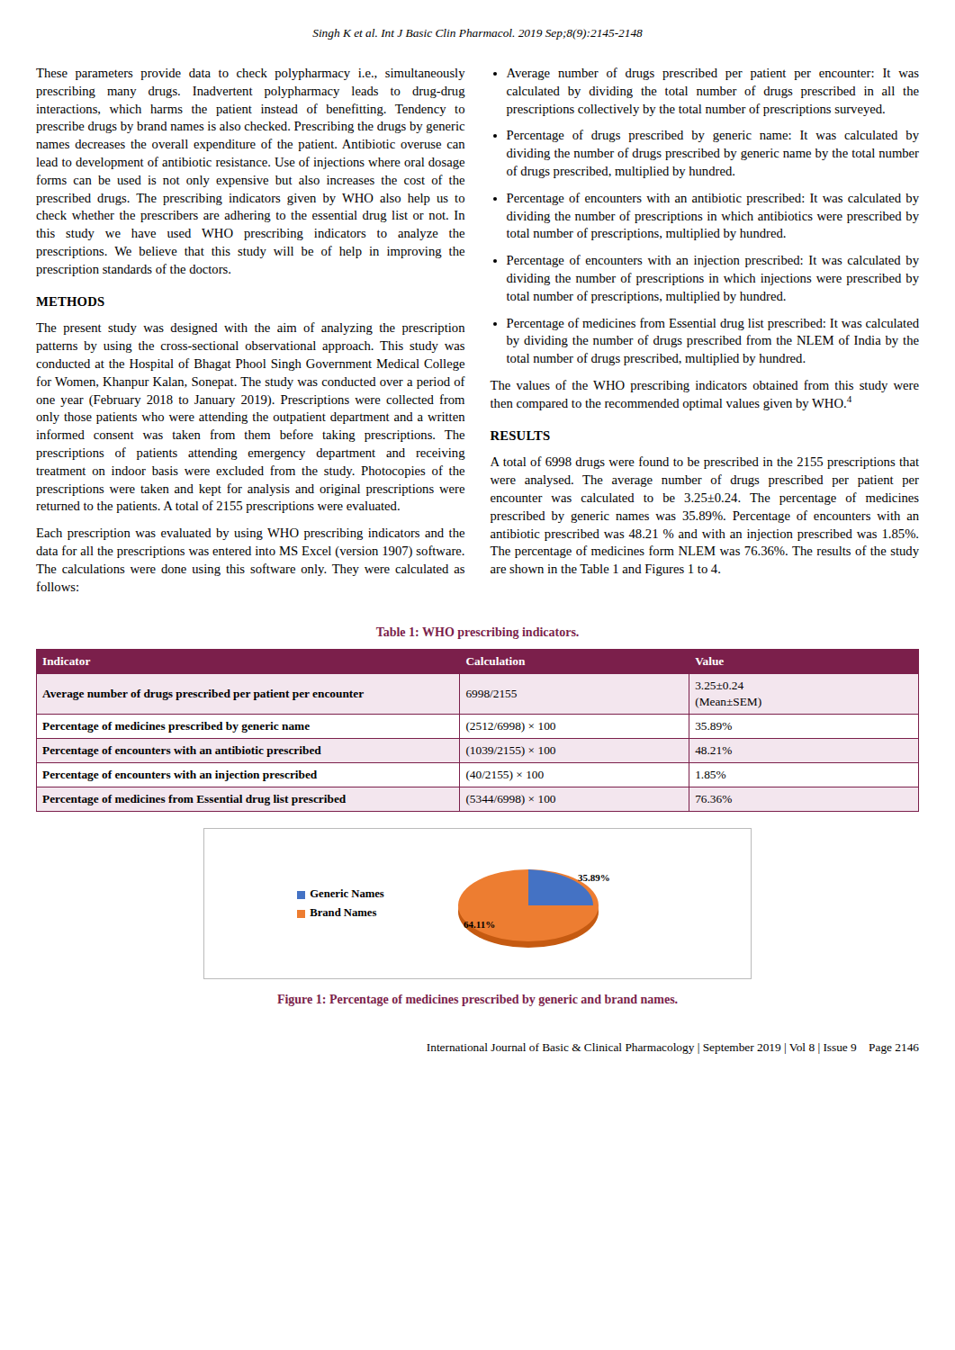Singh K et al. Int J Basic Clin Pharmacol. 2019 Sep;8(9):2145-2148
These parameters provide data to check polypharmacy i.e., simultaneously prescribing many drugs. Inadvertent polypharmacy leads to drug-drug interactions, which harms the patient instead of benefitting. Tendency to prescribe drugs by brand names is also checked. Prescribing the drugs by generic names decreases the overall expenditure of the patient. Antibiotic overuse can lead to development of antibiotic resistance. Use of injections where oral dosage forms can be used is not only expensive but also increases the cost of the prescribed drugs. The prescribing indicators given by WHO also help us to check whether the prescribers are adhering to the essential drug list or not. In this study we have used WHO prescribing indicators to analyze the prescriptions. We believe that this study will be of help in improving the prescription standards of the doctors.
Methods
The present study was designed with the aim of analyzing the prescription patterns by using the cross-sectional observational approach. This study was conducted at the Hospital of Bhagat Phool Singh Government Medical College for Women, Khanpur Kalan, Sonepat. The study was conducted over a period of one year (February 2018 to January 2019). Prescriptions were collected from only those patients who were attending the outpatient department and a written informed consent was taken from them before taking prescriptions. The prescriptions of patients attending emergency department and receiving treatment on indoor basis were excluded from the study. Photocopies of the prescriptions were taken and kept for analysis and original prescriptions were returned to the patients. A total of 2155 prescriptions were evaluated.
Each prescription was evaluated by using WHO prescribing indicators and the data for all the prescriptions was entered into MS Excel (version 1907) software. The calculations were done using this software only. They were calculated as follows:
Average number of drugs prescribed per patient per encounter: It was calculated by dividing the total number of drugs prescribed in all the prescriptions collectively by the total number of prescriptions surveyed.
Percentage of drugs prescribed by generic name: It was calculated by dividing the number of drugs prescribed by generic name by the total number of drugs prescribed, multiplied by hundred.
Percentage of encounters with an antibiotic prescribed: It was calculated by dividing the number of prescriptions in which antibiotics were prescribed by total number of prescriptions, multiplied by hundred.
Percentage of encounters with an injection prescribed: It was calculated by dividing the number of prescriptions in which injections were prescribed by total number of prescriptions, multiplied by hundred.
Percentage of medicines from Essential drug list prescribed: It was calculated by dividing the number of drugs prescribed from the NLEM of India by the total number of drugs prescribed, multiplied by hundred.
The values of the WHO prescribing indicators obtained from this study were then compared to the recommended optimal values given by WHO.4
Results
A total of 6998 drugs were found to be prescribed in the 2155 prescriptions that were analysed. The average number of drugs prescribed per patient per encounter was calculated to be 3.25±0.24. The percentage of medicines prescribed by generic names was 35.89%. Percentage of encounters with an antibiotic prescribed was 48.21 % and with an injection prescribed was 1.85%. The percentage of medicines form NLEM was 76.36%. The results of the study are shown in the Table 1 and Figures 1 to 4.
Table 1: WHO prescribing indicators.
| Indicator | Calculation | Value |
| --- | --- | --- |
| Average number of drugs prescribed per patient per encounter | 6998/2155 | 3.25±0.24 (Mean±SEM) |
| Percentage of medicines prescribed by generic name | (2512/6998) × 100 | 35.89% |
| Percentage of encounters with an antibiotic prescribed | (1039/2155) × 100 | 48.21% |
| Percentage of encounters with an injection prescribed | (40/2155) × 100 | 1.85% |
| Percentage of medicines from Essential drug list prescribed | (5344/6998) × 100 | 76.36% |
Generic Names
Brand Names
35.89% 64.11%
Figure 1: Percentage of medicines prescribed by generic and brand names.
International Journal of Basic & Clinical Pharmacology | September 2019 | Vol 8 | Issue 9 Page 2146